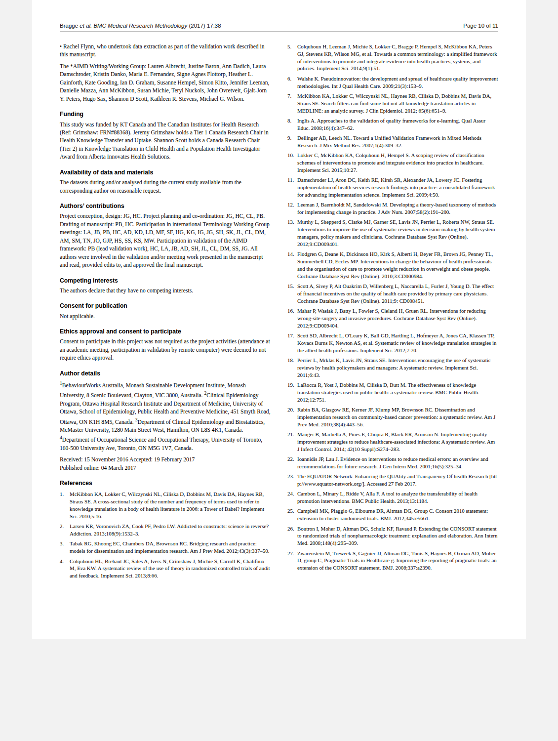Bragge et al. BMC Medical Research Methodology (2017) 17:38
Page 10 of 11
• Rachel Flynn, who undertook data extraction as part of the validation work described in this manuscript.
The *AIMD Writing/Working Group: Lauren Albrecht, Justine Baron, Ann Dadich, Laura Damschroder, Kristin Danko, Maria E. Fernandez, Signe Agnes Flottorp, Heather L. Gainforth, Kate Gooding, Ian D. Graham, Susanne Hempel, Simon Kitto, Jennifer Leeman, Danielle Mazza, Ann McKibbon, Susan Michie, Teryl Nuckols, John Ovretveit, Gjalt-Jorn Y. Peters, Hugo Sax, Shannon D Scott, Kathleen R. Stevens, Michael G. Wilson.
Funding
This study was funded by KT Canada and The Canadian Institutes for Health Research (Ref: Grimshaw: FRN#88368). Jeremy Grimshaw holds a Tier 1 Canada Research Chair in Health Knowledge Transfer and Uptake. Shannon Scott holds a Canada Research Chair (Tier 2) in Knowledge Translation in Child Health and a Population Health Investigator Award from Alberta Innovates Health Solutions.
Availability of data and materials
The datasets during and/or analysed during the current study available from the corresponding author on reasonable request.
Authors’ contributions
Project conception, design: JG, HC. Project planning and co-ordination: JG, HC, CL, PB. Drafting of manuscript: PB, HC. Participation in international Terminology Working Group meetings: LA, JB, PB, HC, AD, KD, LD, MF, SF, HG, KG, IG, JG, SH, SK, JL, CL, DM, AM, SM, TN, JO, GJP, HS, SS, KS, MW. Participation in validation of the AIMD framework: PB (lead validation work), HC, LA, JB, AD, SH, JL, CL, DM, SS, JG. All authors were involved in the validation and/or meeting work presented in the manuscript and read, provided edits to, and approved the final manuscript.
Competing interests
The authors declare that they have no competing interests.
Consent for publication
Not applicable.
Ethics approval and consent to participate
Consent to participate in this project was not required as the project activities (attendance at an academic meeting, participation in validation by remote computer) were deemed to not require ethics approval.
Author details
1BehaviourWorks Australia, Monash Sustainable Development Institute, Monash University, 8 Scenic Boulevard, Clayton, VIC 3800, Australia. 2Clinical Epidemiology Program, Ottawa Hospital Research Institute and Department of Medicine, University of Ottawa, School of Epidemiology, Public Health and Preventive Medicine, 451 Smyth Road, Ottawa, ON K1H 8M5, Canada. 3Department of Clinical Epidemiology and Biostatistics, McMaster University, 1280 Main Street West, Hamilton, ON L8S 4K1, Canada. 4Department of Occupational Science and Occupational Therapy, University of Toronto, 160-500 University Ave, Toronto, ON M5G 1V7, Canada.
Received: 15 November 2016 Accepted: 19 February 2017
Published online: 04 March 2017
References
McKibbon KA, Lokker C, Wilczynski NL, Ciliska D, Dobbins M, Davis DA, Haynes RB, Straus SE. A cross-sectional study of the number and frequency of terms used to refer to knowledge translation in a body of health literature in 2006: a Tower of Babel? Implement Sci. 2010;5:16.
Larsen KR, Voronovich ZA, Cook PF, Pedro LW. Addicted to constructs: science in reverse? Addiction. 2013;108(9):1532–3.
Tabak RG, Khoong EC, Chambers DA, Brownson RC. Bridging research and practice: models for dissemination and implementation research. Am J Prev Med. 2012;43(3):337–50.
Colquhoun HL, Brehaut JC, Sales A, Ivers N, Grimshaw J, Michie S, Carroll K, Chalifoux M, Eva KW. A systematic review of the use of theory in randomized controlled trials of audit and feedback. Implement Sci. 2013;8:66.
Colquhoun H, Leeman J, Michie S, Lokker C, Bragge P, Hempel S, McKibbon KA, Peters GJ, Stevens KR, Wilson MG, et al. Towards a common terminology: a simplified framework of interventions to promote and integrate evidence into health practices, systems, and policies. Implement Sci. 2014;9(1):51.
Walshe K. Pseudoinnovation: the development and spread of healthcare quality improvement methodologies. Int J Qual Health Care. 2009;21(3):153–9.
McKibbon KA, Lokker C, Wilczynski NL, Haynes RB, Ciliska D, Dobbins M, Davis DA, Straus SE. Search filters can find some but not all knowledge translation articles in MEDLINE: an analytic survey. J Clin Epidemiol. 2012; 65(6):651–9.
Inglis A. Approaches to the validation of quality frameworks for e-learning. Qual Assur Educ. 2008;16(4):347–62.
Dellinger AB, Leech NL. Toward a Unified Validation Framework in Mixed Methods Research. J Mix Method Res. 2007;1(4):309–32.
Lokker C, McKibbon KA, Colquhoun H, Hempel S. A scoping review of classification schemes of interventions to promote and integrate evidence into practice in healthcare. Implement Sci. 2015;10:27.
Damschroder LJ, Aron DC, Keith RE, Kirsh SR, Alexander JA, Lowery JC. Fostering implementation of health services research findings into practice: a consolidated framework for advancing implementation science. Implement Sci. 2009;4:50.
Leeman J, Baernholdt M, Sandelowski M. Developing a theory-based taxonomy of methods for implementing change in practice. J Adv Nurs. 2007;58(2):191–200.
Murthy L, Shepperd S, Clarke MJ, Garner SE, Lavis JN, Perrier L, Roberts NW, Straus SE. Interventions to improve the use of systematic reviews in decision-making by health system managers, policy makers and clinicians. Cochrane Database Syst Rev (Online). 2012;9:CD009401.
Flodgren G, Deane K, Dickinson HO, Kirk S, Alberti H, Beyer FR, Brown JG, Penney TL, Summerbell CD, Eccles MP. Interventions to change the behaviour of health professionals and the organisation of care to promote weight reduction in overweight and obese people. Cochrane Database Syst Rev (Online). 2010;3:CD000984.
Scott A, Sivey P, Ait Ouakrim D, Willenberg L, Naccarella L, Furler J, Young D. The effect of financial incentives on the quality of health care provided by primary care physicians. Cochrane Database Syst Rev (Online). 2011;9: CD008451.
Mahar P, Wasiak J, Batty L, Fowler S, Cleland H, Gruen RL. Interventions for reducing wrong-site surgery and invasive procedures. Cochrane Database Syst Rev (Online). 2012;9:CD009404.
Scott SD, Albrecht L, O'Leary K, Ball GD, Hartling L, Hofmeyer A, Jones CA, Klassen TP, Kovacs Burns K, Newton AS, et al. Systematic review of knowledge translation strategies in the allied health professions. Implement Sci. 2012;7:70.
Perrier L, Mrklas K, Lavis JN, Straus SE. Interventions encouraging the use of systematic reviews by health policymakers and managers: A systematic review. Implement Sci. 2011;6:43.
LaRocca R, Yost J, Dobbins M, Ciliska D, Butt M. The effectiveness of knowledge translation strategies used in public health: a systematic review. BMC Public Health. 2012;12:751.
Rabin BA, Glasgow RE, Kerner JF, Klump MP, Brownson RC. Dissemination and implementation research on community-based cancer prevention: a systematic review. Am J Prev Med. 2010;38(4):443–56.
Mauger B, Marbella A, Pines E, Chopra R, Black ER, Aronson N. Implementing quality improvement strategies to reduce healthcare-associated infections: A systematic review. Am J Infect Control. 2014; 42(10 Suppl):S274–283.
Ioannidis JP, Lau J. Evidence on interventions to reduce medical errors: an overview and recommendations for future research. J Gen Intern Med. 2001;16(5):325–34.
The EQUATOR Network: Enhancing the QUAlity and Transparency Of health Research [http://www.equator-network.org/]. Accessed 27 Feb 2017.
Cambon L, Minary L, Ridde V, Alla F. A tool to analyze the transferability of health promotion interventions. BMC Public Health. 2013;13:1184.
Campbell MK, Piaggio G, Elbourne DR, Altman DG, Group C. Consort 2010 statement: extension to cluster randomised trials. BMJ. 2012;345:e5661.
Boutron I, Moher D, Altman DG, Schulz KF, Ravaud P. Extending the CONSORT statement to randomized trials of nonpharmacologic treatment: explanation and elaboration. Ann Intern Med. 2008;148(4):295–309.
Zwarenstein M, Treweek S, Gagnier JJ, Altman DG, Tunis S, Haynes B, Oxman AD, Moher D, group C, Pragmatic Trials in Healthcare g. Improving the reporting of pragmatic trials: an extension of the CONSORT statement. BMJ. 2008;337:a2390.